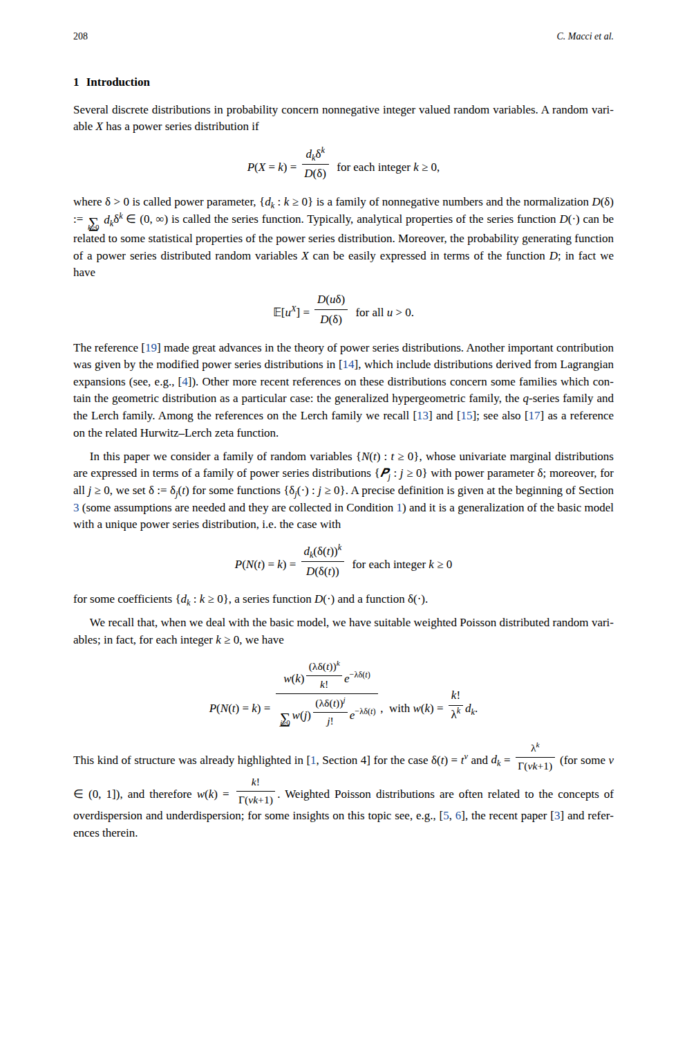208 C. Macci et al.
1 Introduction
Several discrete distributions in probability concern nonnegative integer valued random variables. A random variable X has a power series distribution if
P(X = k) = dkδk D(δ) for each integer k ≥ 0,
where δ > 0 is called power parameter, {dk : k ≥ 0} is a family of nonnegative numbers and the normalization D(δ) := ∑k≥0 dkδk ∈ (0, ∞) is called the series function. Typically, analytical properties of the series function D(·) can be related to some statistical properties of the power series distribution. Moreover, the probability generating function of a power series distributed random variables X can be easily expressed in terms of the function D; in fact we have
𝔼[uX] = D(uδ) D(δ) for all u > 0.
The reference [19] made great advances in the theory of power series distributions. Another important contribution was given by the modified power series distributions in [14], which include distributions derived from Lagrangian expansions (see, e.g., [4]). Other more recent references on these distributions concern some families which contain the geometric distribution as a particular case: the generalized hypergeometric family, the q-series family and the Lerch family. Among the references on the Lerch family we recall [13] and [15]; see also [17] as a reference on the related Hurwitz–Lerch zeta function.
In this paper we consider a family of random variables {N(t) : t ≥ 0}, whose univariate marginal distributions are expressed in terms of a family of power series distributions {𝑷j : j ≥ 0} with power parameter δ; moreover, for all j ≥ 0, we set δ := δj(t) for some functions {δj(·) : j ≥ 0}. A precise definition is given at the beginning of Section 3 (some assumptions are needed and they are collected in Condition 1) and it is a generalization of the basic model with a unique power series distribution, i.e. the case with
P(N(t) = k) = dk(δ(t))k D(δ(t)) for each integer k ≥ 0
for some coefficients {dk : k ≥ 0}, a series function D(·) and a function δ(·).
We recall that, when we deal with the basic model, we have suitable weighted Poisson distributed random variables; in fact, for each integer k ≥ 0, we have
P(N(t) = k) = w(k)(λδ(t))k k!e−λδ(t)∑j≥0 w(j)(λδ(t))j j!e−λδ(t), with w(k) = k!λk dk.
This kind of structure was already highlighted in [1, Section 4] for the case δ(t) = tν and dk = λk Γ(νk+1) (for some ν ∈ (0, 1]), and therefore w(k) = k!Γ(νk+1). Weighted Poisson distributions are often related to the concepts of overdispersion and underdispersion; for some insights on this topic see, e.g., [5, 6], the recent paper [3] and references therein.